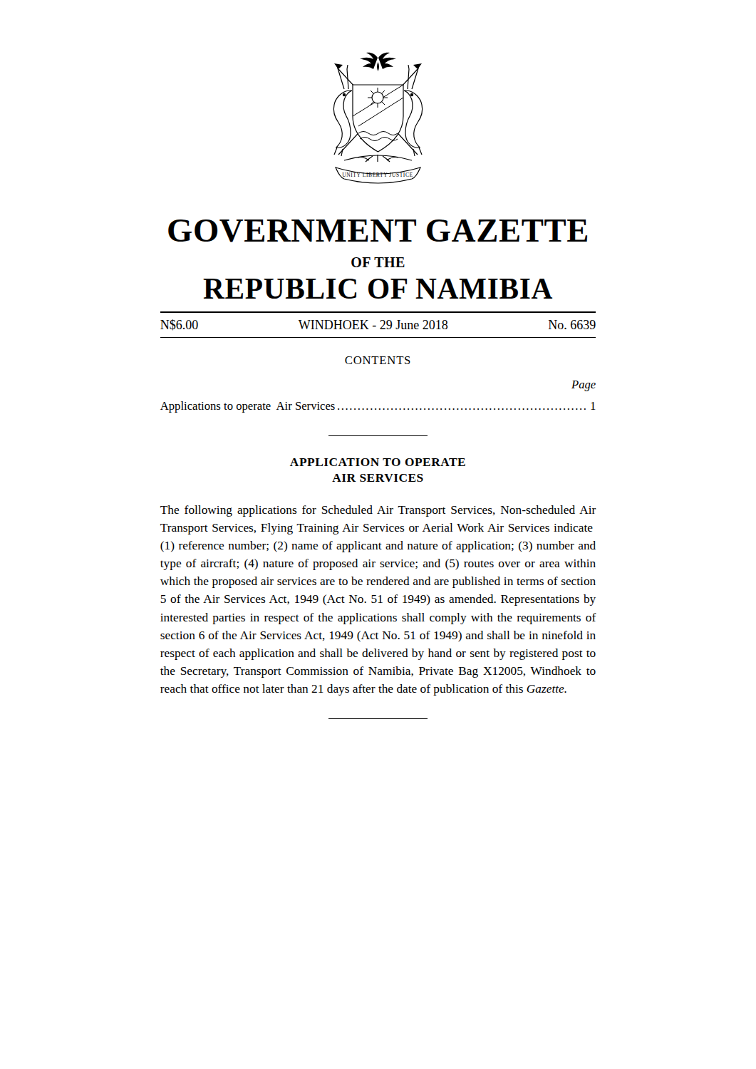UNITY LIBERTY JUSTICE
GOVERNMENT GAZETTE
OF THE
REPUBLIC OF NAMIBIA
N$6.00 WINDHOEK - 29 June 2018 No. 6639
CONTENTS
Page
Applications to operate Air Services ................................................................................................. 1
APPLICATION TO OPERATE
AIR SERVICES
The following applications for Scheduled Air Transport Services, Non-scheduled Air Transport Services, Flying Training Air Services or Aerial Work Air Services indicate (1) reference number; (2) name of applicant and nature of application; (3) number and type of aircraft; (4) nature of proposed air service; and (5) routes over or area within which the proposed air services are to be rendered and are published in terms of section 5 of the Air Services Act, 1949 (Act No. 51 of 1949) as amended. Representations by interested parties in respect of the applications shall comply with the requirements of section 6 of the Air Services Act, 1949 (Act No. 51 of 1949) and shall be in ninefold in respect of each application and shall be delivered by hand or sent by registered post to the Secretary, Transport Commission of Namibia, Private Bag X12005, Windhoek to reach that office not later than 21 days after the date of publication of this Gazette.